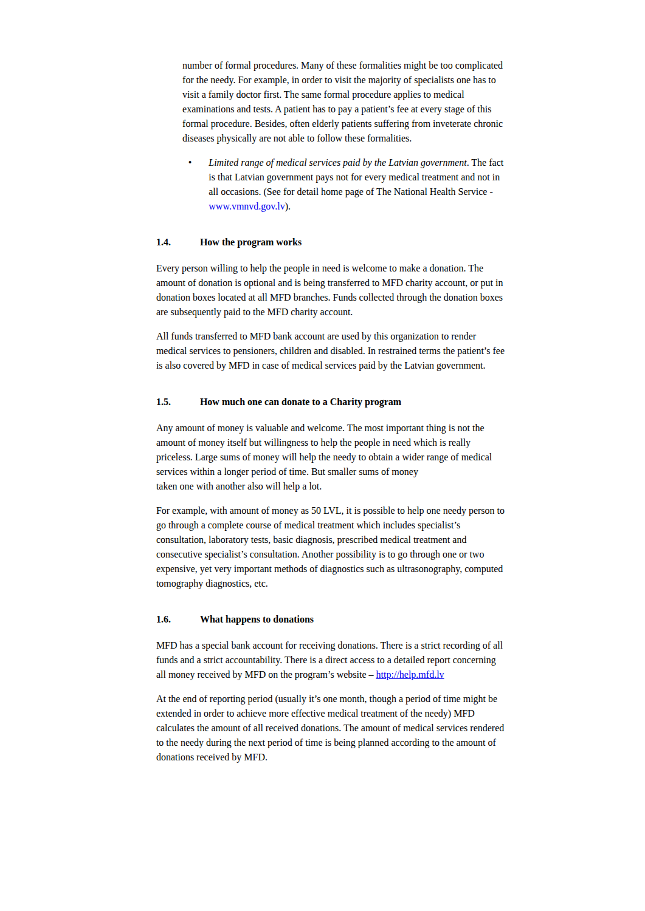number of formal procedures. Many of these formalities might be too complicated for the needy. For example, in order to visit the majority of specialists one has to visit a family doctor first. The same formal procedure applies to medical examinations and tests. A patient has to pay a patient’s fee at every stage of this formal procedure. Besides, often elderly patients suffering from inveterate chronic diseases physically are not able to follow these formalities.
Limited range of medical services paid by the Latvian government. The fact is that Latvian government pays not for every medical treatment and not in all occasions. (See for detail home page of The National Health Service - www.vmnvd.gov.lv).
1.4. How the program works
Every person willing to help the people in need is welcome to make a donation. The amount of donation is optional and is being transferred to MFD charity account, or put in donation boxes located at all MFD branches. Funds collected through the donation boxes are subsequently paid to the MFD charity account.
All funds transferred to MFD bank account are used by this organization to render medical services to pensioners, children and disabled. In restrained terms the patient’s fee is also covered by MFD in case of medical services paid by the Latvian government.
1.5. How much one can donate to a Charity program
Any amount of money is valuable and welcome. The most important thing is not the amount of money itself but willingness to help the people in need which is really priceless. Large sums of money will help the needy to obtain a wider range of medical services within a longer period of time. But smaller sums of money
taken one with another also will help a lot.
For example, with amount of money as 50 LVL, it is possible to help one needy person to go through a complete course of medical treatment which includes specialist’s consultation, laboratory tests, basic diagnosis, prescribed medical treatment and consecutive specialist’s consultation. Another possibility is to go through one or two expensive, yet very important methods of diagnostics such as ultrasonography, computed tomography diagnostics, etc.
1.6. What happens to donations
MFD has a special bank account for receiving donations. There is a strict recording of all funds and a strict accountability. There is a direct access to a detailed report concerning all money received by MFD on the program’s website – http://help.mfd.lv
At the end of reporting period (usually it’s one month, though a period of time might be extended in order to achieve more effective medical treatment of the needy) MFD calculates the amount of all received donations. The amount of medical services rendered to the needy during the next period of time is being planned according to the amount of donations received by MFD.